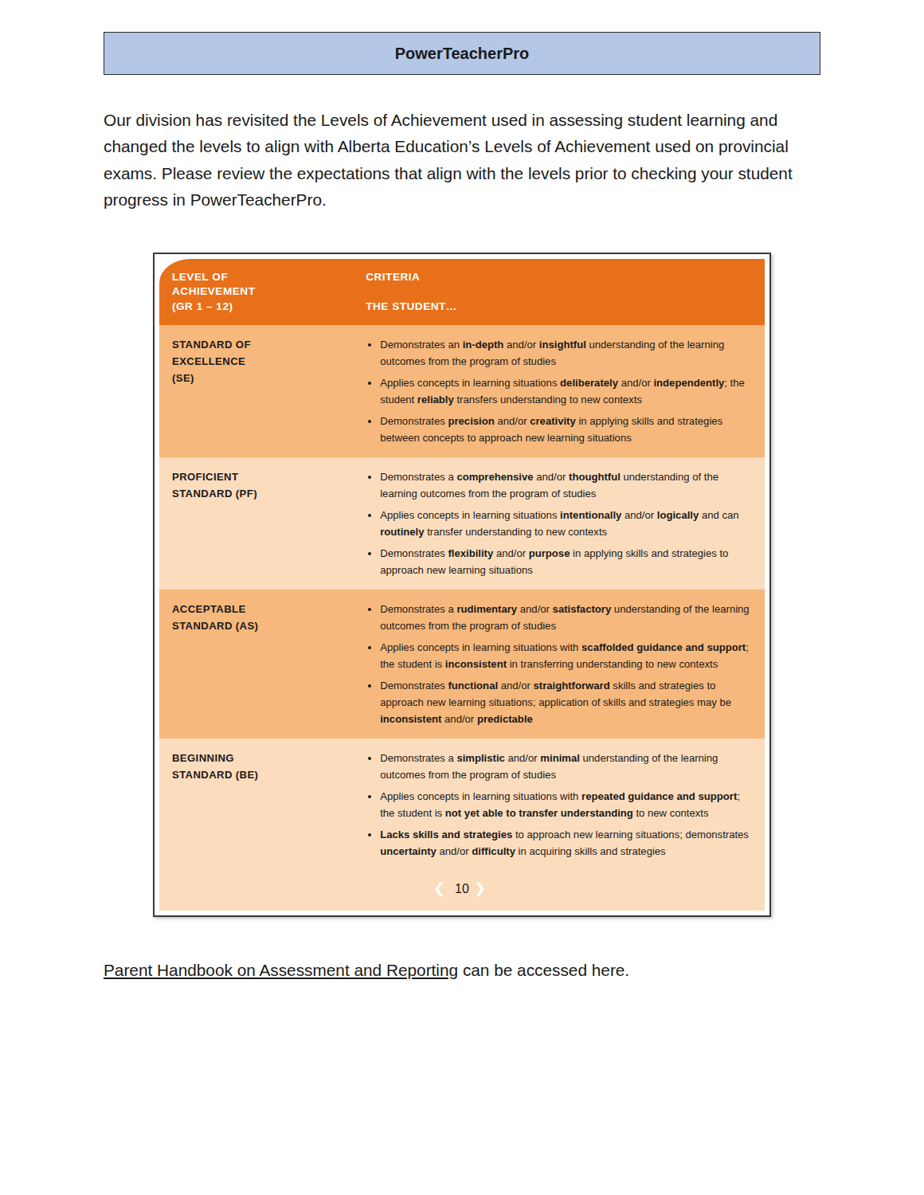PowerTeacherPro
Our division has revisited the Levels of Achievement used in assessing student learning and changed the levels to align with Alberta Education’s Levels of Achievement used on provincial exams. Please review the expectations that align with the levels prior to checking your student progress in PowerTeacherPro.
| LEVEL OF ACHIEVEMENT (GR 1 – 12) | CRITERIA THE STUDENT… |
| --- | --- |
| STANDARD OF EXCELLENCE (SE) | Demonstrates an in-depth and/or insightful understanding of the learning outcomes from the program of studies Applies concepts in learning situations deliberately and/or independently ; the student reliably transfers understanding to new contexts Demonstrates precision and/or creativity in applying skills and strategies between concepts to approach new learning situations |
| PROFICIENT STANDARD (PF) | Demonstrates a comprehensive and/or thoughtful understanding of the learning outcomes from the program of studies Applies concepts in learning situations intentionally and/or logically and can routinely transfer understanding to new contexts Demonstrates flexibility and/or purpose in applying skills and strategies to approach new learning situations |
| ACCEPTABLE STANDARD (AS) | Demonstrates a rudimentary and/or satisfactory understanding of the learning outcomes from the program of studies Applies concepts in learning situations with scaffolded guidance and support ; the student is inconsistent in transferring understanding to new contexts Demonstrates functional and/or straightforward skills and strategies to approach new learning situations; application of skills and strategies may be inconsistent and/or predictable |
| BEGINNING STANDARD (BE) | Demonstrates a simplistic and/or minimal understanding of the learning outcomes from the program of studies Applies concepts in learning situations with repeated guidance and support ; the student is not yet able to transfer understanding to new contexts Lacks skills and strategies to approach new learning situations; demonstrates uncertainty and/or difficulty in acquiring skills and strategies |
❮10❯
Parent Handbook on Assessment and Reporting can be accessed here.